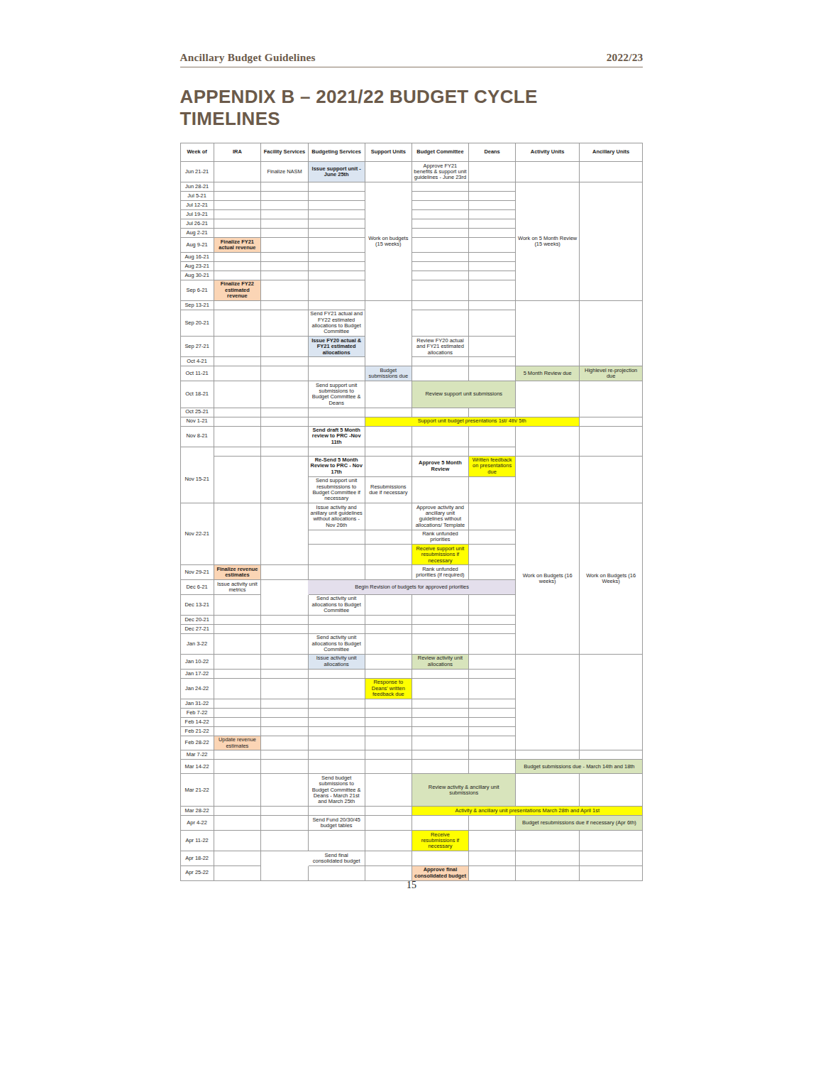Ancillary Budget Guidelines
2022/23
APPENDIX B – 2021/22 BUDGET CYCLE TIMELINES
| Week of | IRA | Facility Services | Budgeting Services | Support Units | Budget Committee | Deans | Activity Units | Ancillary Units |
| --- | --- | --- | --- | --- | --- | --- | --- | --- |
| Jun 21-21 | | Finalize NASM | Issue support unit - June 25th | | Approve FY21 benefits & support unit guidelines - June 23rd | | | |
| Jun 28-21 | | | | Work on budgets (15 weeks) | | | Work on 5 Month Review (15 weeks) | |
| Jul 5-21 | | | | | |
| Jul 12-21 | | | | | |
| Jul 19-21 | | | | | |
| Jul 26-21 | | | | | |
| Aug 2-21 | | | | | |
| Aug 9-21 | Finalize FY21 actual revenue | | | | |
| Aug 16-21 | | | | | |
| Aug 23-21 | | | | | |
| Aug 30-21 | | | | | |
| Sep 6-21 | Finalize FY22 estimated revenue | | | | |
| Sep 13-21 | | | | | | | | |
| Sep 20-21 | | | Send FY21 actual and FY22 estimated allocations to Budget Committee | | |
| Sep 27-21 | | | Issue FY20 actual & FY21 estimated allocations | Review FY20 actual and FY21 estimated allocations | |
| Oct 4-21 | | | | | |
| Oct 11-21 | | | | Budget submissions due | | | 5 Month Review due | Highlevel re-projection due |
| Oct 18-21 | | | Send support unit submissions to Budget Committee & Deans | | Review support unit submissions | | |
| Oct 25-21 | | | | | | |
| Nov 1-21 | | | | Support unit budget presentations 1st/ 4th/ 5th | |
| Nov 8-21 | | | Send draft 5 Month review to PRC -Nov 11th | | | | | |
| Nov 15-21 | | | Re-Send 5 Month Review to PRC - Nov 17th | | Approve 5 Month Review | Written feedback on presentations due | | |
| Send support unit resubmissions to Budget Committee if necessary | Resubmissions due if necessary | | |
| Nov 22-21 | | | Issue activity and anillary unit guidelines without allocations - Nov 26th | | Approve activity and ancillary unit guidelines without allocations/ Template | | Work on Budgets (16 weeks) | Work on Budgets (16 Weeks) |
| | | Rank unfunded priorities | |
| | | Receive support unit resubmissions if necessary | |
| Nov 29-21 | Finalize revenue estimates | | | | Rank unfunded priorities (if required) | |
| Dec 6-21 | Issue activity unit metrics | | Begin Revision of budgets for approved priorities |
| Dec 13-21 | | | Send activity unit allocations to Budget Committee | | | |
| Dec 20-21 | | | | | | |
| Dec 27-21 | | | | | | |
| Jan 3-22 | | | Send activity unit allocations to Budget Committee | | | |
| Jan 10-22 | | | Issue activity unit allocations | | Review activity unit allocations | | | |
| Jan 17-22 | | | | | | |
| Jan 24-22 | | | | Response to Deans' written feedback due | | |
| Jan 31-22 | | | | | | |
| Feb 7-22 | | | | | | |
| Feb 14-22 | | | | | | |
| Feb 21-22 | | | | | | |
| Feb 28-22 | Update revenue estimates | | | | | |
| Mar 7-22 | | | | | | | | |
| Mar 14-22 | | | | | | | Budget submissions due - March 14th and 18th |
| Mar 21-22 | | | Send budget submissions to Budget Committee & Deans - March 21st and March 25th | | Review activity & ancillary unit submissions | | |
| Mar 28-22 | | | | | Activity & ancillary unit presentations March 28th and April 1st |
| Apr 4-22 | | | Send Fund 20/30/45 budget tables | | | | Budget resubmissions due if necessary (Apr 6th) |
| Apr 11-22 | | | | | Receive resubmissions if necessary | | | |
| Apr 18-22 | | | Send final consolidated budget | | | | | |
| Apr 25-22 | | | | | Approve final consolidated budget | | | |
15